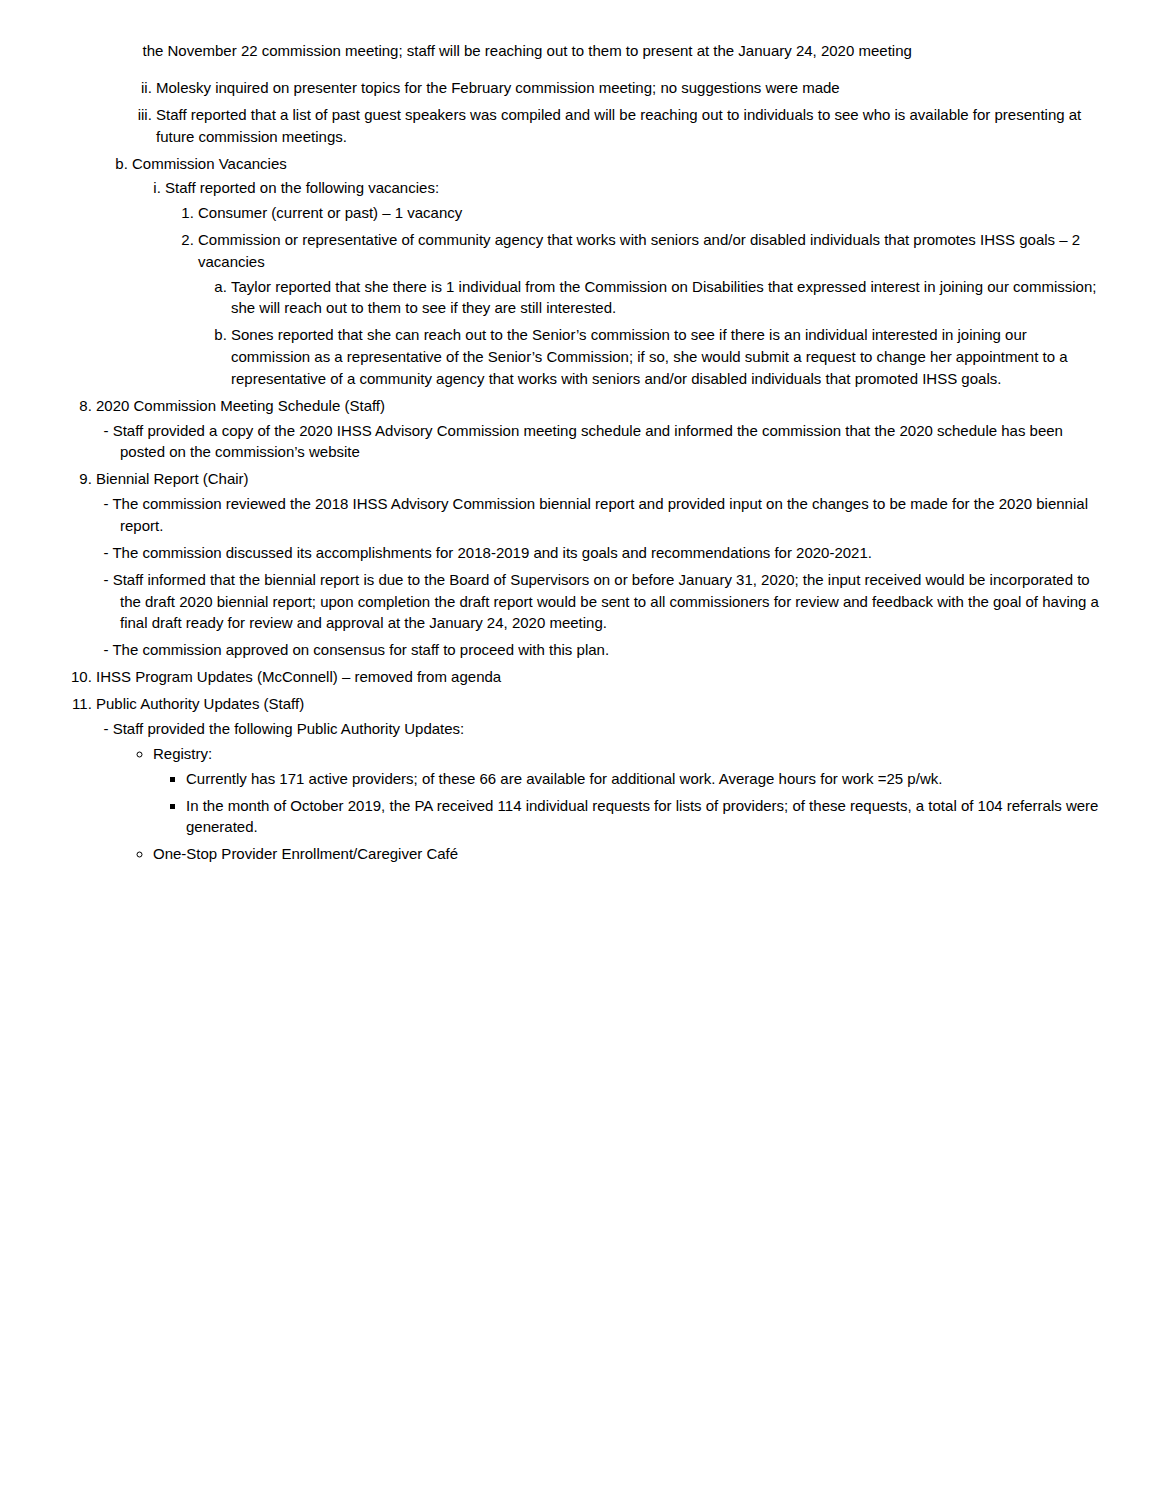the November 22 commission meeting; staff will be reaching out to them to present at the January 24, 2020 meeting
Molesky inquired on presenter topics for the February commission meeting; no suggestions were made
Staff reported that a list of past guest speakers was compiled and will be reaching out to individuals to see who is available for presenting at future commission meetings.
Commission Vacancies
Staff reported on the following vacancies:
Consumer (current or past) – 1 vacancy
Commission or representative of community agency that works with seniors and/or disabled individuals that promotes IHSS goals – 2 vacancies
Taylor reported that she there is 1 individual from the Commission on Disabilities that expressed interest in joining our commission; she will reach out to them to see if they are still interested.
Sones reported that she can reach out to the Senior’s commission to see if there is an individual interested in joining our commission as a representative of the Senior’s Commission; if so, she would submit a request to change her appointment to a representative of a community agency that works with seniors and/or disabled individuals that promoted IHSS goals.
2020 Commission Meeting Schedule (Staff)
Staff provided a copy of the 2020 IHSS Advisory Commission meeting schedule and informed the commission that the 2020 schedule has been posted on the commission’s website
Biennial Report (Chair)
The commission reviewed the 2018 IHSS Advisory Commission biennial report and provided input on the changes to be made for the 2020 biennial report.
The commission discussed its accomplishments for 2018-2019 and its goals and recommendations for 2020-2021.
Staff informed that the biennial report is due to the Board of Supervisors on or before January 31, 2020; the input received would be incorporated to the draft 2020 biennial report; upon completion the draft report would be sent to all commissioners for review and feedback with the goal of having a final draft ready for review and approval at the January 24, 2020 meeting.
The commission approved on consensus for staff to proceed with this plan.
IHSS Program Updates (McConnell) – removed from agenda
Public Authority Updates (Staff)
Staff provided the following Public Authority Updates:
Registry:
Currently has 171 active providers; of these 66 are available for additional work. Average hours for work =25 p/wk.
In the month of October 2019, the PA received 114 individual requests for lists of providers; of these requests, a total of 104 referrals were generated.
One-Stop Provider Enrollment/Caregiver Café